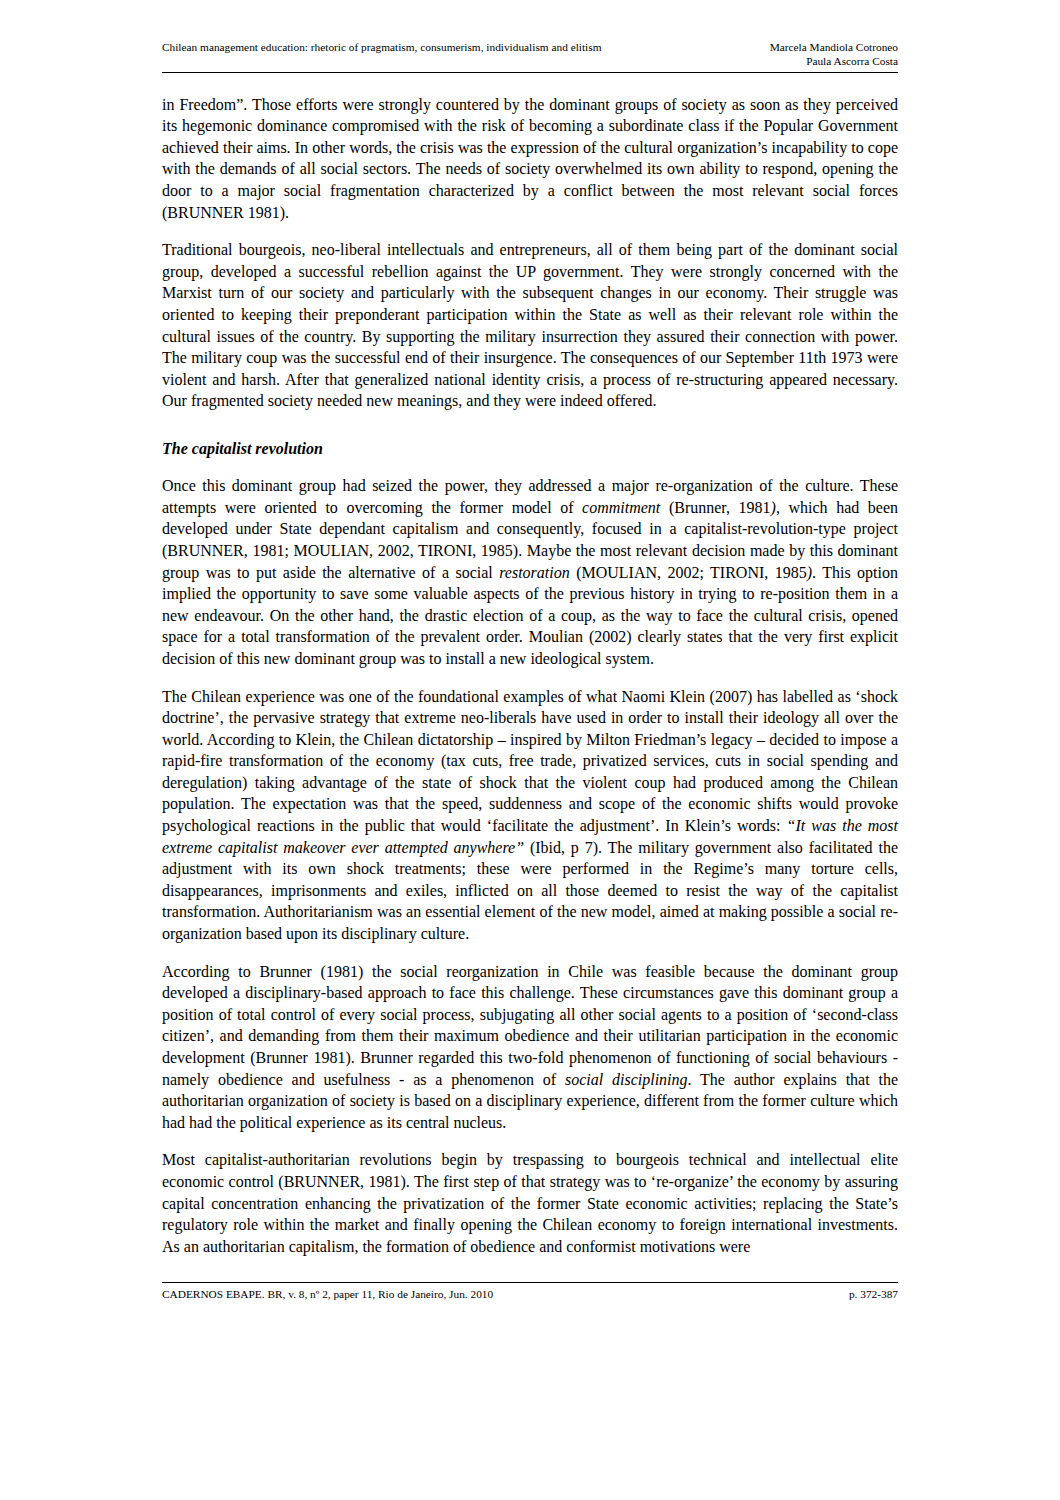Chilean management education: rhetoric of pragmatism, consumerism, individualism and elitism
Marcela Mandiola Cotroneo
Paula Ascorra Costa
in Freedom”. Those efforts were strongly countered by the dominant groups of society as soon as they perceived its hegemonic dominance compromised with the risk of becoming a subordinate class if the Popular Government achieved their aims. In other words, the crisis was the expression of the cultural organization’s incapability to cope with the demands of all social sectors. The needs of society overwhelmed its own ability to respond, opening the door to a major social fragmentation characterized by a conflict between the most relevant social forces (BRUNNER 1981).
Traditional bourgeois, neo-liberal intellectuals and entrepreneurs, all of them being part of the dominant social group, developed a successful rebellion against the UP government. They were strongly concerned with the Marxist turn of our society and particularly with the subsequent changes in our economy. Their struggle was oriented to keeping their preponderant participation within the State as well as their relevant role within the cultural issues of the country. By supporting the military insurrection they assured their connection with power. The military coup was the successful end of their insurgence. The consequences of our September 11th 1973 were violent and harsh. After that generalized national identity crisis, a process of re-structuring appeared necessary. Our fragmented society needed new meanings, and they were indeed offered.
The capitalist revolution
Once this dominant group had seized the power, they addressed a major re-organization of the culture. These attempts were oriented to overcoming the former model of commitment (Brunner, 1981), which had been developed under State dependant capitalism and consequently, focused in a capitalist-revolution-type project (BRUNNER, 1981; MOULIAN, 2002, TIRONI, 1985). Maybe the most relevant decision made by this dominant group was to put aside the alternative of a social restoration (MOULIAN, 2002; TIRONI, 1985). This option implied the opportunity to save some valuable aspects of the previous history in trying to re-position them in a new endeavour. On the other hand, the drastic election of a coup, as the way to face the cultural crisis, opened space for a total transformation of the prevalent order. Moulian (2002) clearly states that the very first explicit decision of this new dominant group was to install a new ideological system.
The Chilean experience was one of the foundational examples of what Naomi Klein (2007) has labelled as ‘shock doctrine’, the pervasive strategy that extreme neo-liberals have used in order to install their ideology all over the world. According to Klein, the Chilean dictatorship – inspired by Milton Friedman’s legacy – decided to impose a rapid-fire transformation of the economy (tax cuts, free trade, privatized services, cuts in social spending and deregulation) taking advantage of the state of shock that the violent coup had produced among the Chilean population. The expectation was that the speed, suddenness and scope of the economic shifts would provoke psychological reactions in the public that would ‘facilitate the adjustment’. In Klein’s words: “It was the most extreme capitalist makeover ever attempted anywhere” (Ibid, p 7). The military government also facilitated the adjustment with its own shock treatments; these were performed in the Regime’s many torture cells, disappearances, imprisonments and exiles, inflicted on all those deemed to resist the way of the capitalist transformation. Authoritarianism was an essential element of the new model, aimed at making possible a social re-organization based upon its disciplinary culture.
According to Brunner (1981) the social reorganization in Chile was feasible because the dominant group developed a disciplinary-based approach to face this challenge. These circumstances gave this dominant group a position of total control of every social process, subjugating all other social agents to a position of ‘second-class citizen’, and demanding from them their maximum obedience and their utilitarian participation in the economic development (Brunner 1981). Brunner regarded this two-fold phenomenon of functioning of social behaviours - namely obedience and usefulness - as a phenomenon of social disciplining. The author explains that the authoritarian organization of society is based on a disciplinary experience, different from the former culture which had had the political experience as its central nucleus.
Most capitalist-authoritarian revolutions begin by trespassing to bourgeois technical and intellectual elite economic control (BRUNNER, 1981). The first step of that strategy was to ‘re-organize’ the economy by assuring capital concentration enhancing the privatization of the former State economic activities; replacing the State’s regulatory role within the market and finally opening the Chilean economy to foreign international investments. As an authoritarian capitalism, the formation of obedience and conformist motivations were
CADERNOS EBAPE. BR, v. 8, nº 2, paper 11, Rio de Janeiro, Jun. 2010
p. 372-387